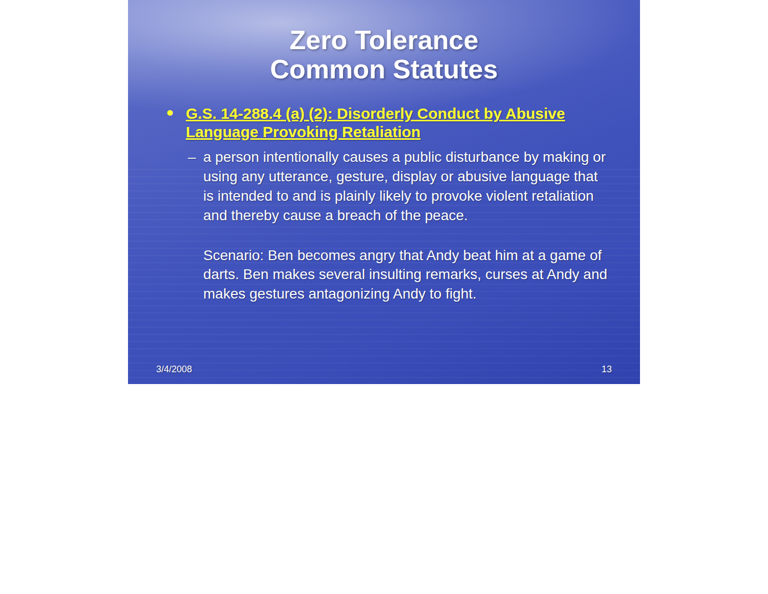Zero Tolerance
Common Statutes
G.S. 14-288.4 (a) (2): Disorderly Conduct by Abusive Language Provoking Retaliation
a person intentionally causes a public disturbance by making or using any utterance, gesture, display or abusive language that is intended to and is plainly likely to provoke violent retaliation and thereby cause a breach of the peace.
Scenario: Ben becomes angry that Andy beat him at a game of darts. Ben makes several insulting remarks, curses at Andy and makes gestures antagonizing Andy to fight.
3/4/2008 13